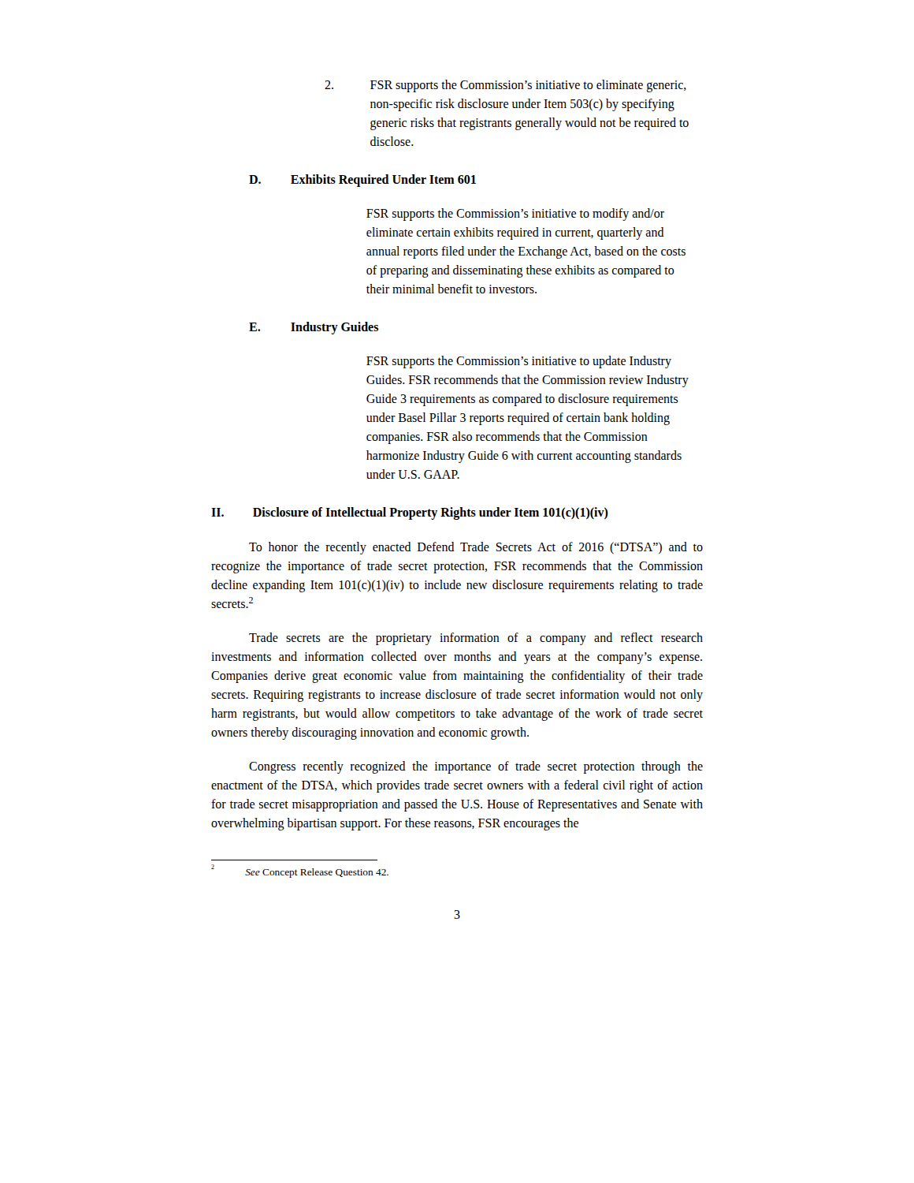2.
FSR supports the Commission’s initiative to eliminate generic, non-specific risk disclosure under Item 503(c) by specifying generic risks that registrants generally would not be required to disclose.
D.
Exhibits Required Under Item 601
FSR supports the Commission’s initiative to modify and/or eliminate certain exhibits required in current, quarterly and annual reports filed under the Exchange Act, based on the costs of preparing and disseminating these exhibits as compared to their minimal benefit to investors.
E.
Industry Guides
FSR supports the Commission’s initiative to update Industry Guides. FSR recommends that the Commission review Industry Guide 3 requirements as compared to disclosure requirements under Basel Pillar 3 reports required of certain bank holding companies. FSR also recommends that the Commission harmonize Industry Guide 6 with current accounting standards under U.S. GAAP.
II.
Disclosure of Intellectual Property Rights under Item 101(c)(1)(iv)
To honor the recently enacted Defend Trade Secrets Act of 2016 (“DTSA”) and to recognize the importance of trade secret protection, FSR recommends that the Commission decline expanding Item 101(c)(1)(iv) to include new disclosure requirements relating to trade secrets.2
Trade secrets are the proprietary information of a company and reflect research investments and information collected over months and years at the company’s expense. Companies derive great economic value from maintaining the confidentiality of their trade secrets. Requiring registrants to increase disclosure of trade secret information would not only harm registrants, but would allow competitors to take advantage of the work of trade secret owners thereby discouraging innovation and economic growth.
Congress recently recognized the importance of trade secret protection through the enactment of the DTSA, which provides trade secret owners with a federal civil right of action for trade secret misappropriation and passed the U.S. House of Representatives and Senate with overwhelming bipartisan support. For these reasons, FSR encourages the
2
See Concept Release Question 42.
3